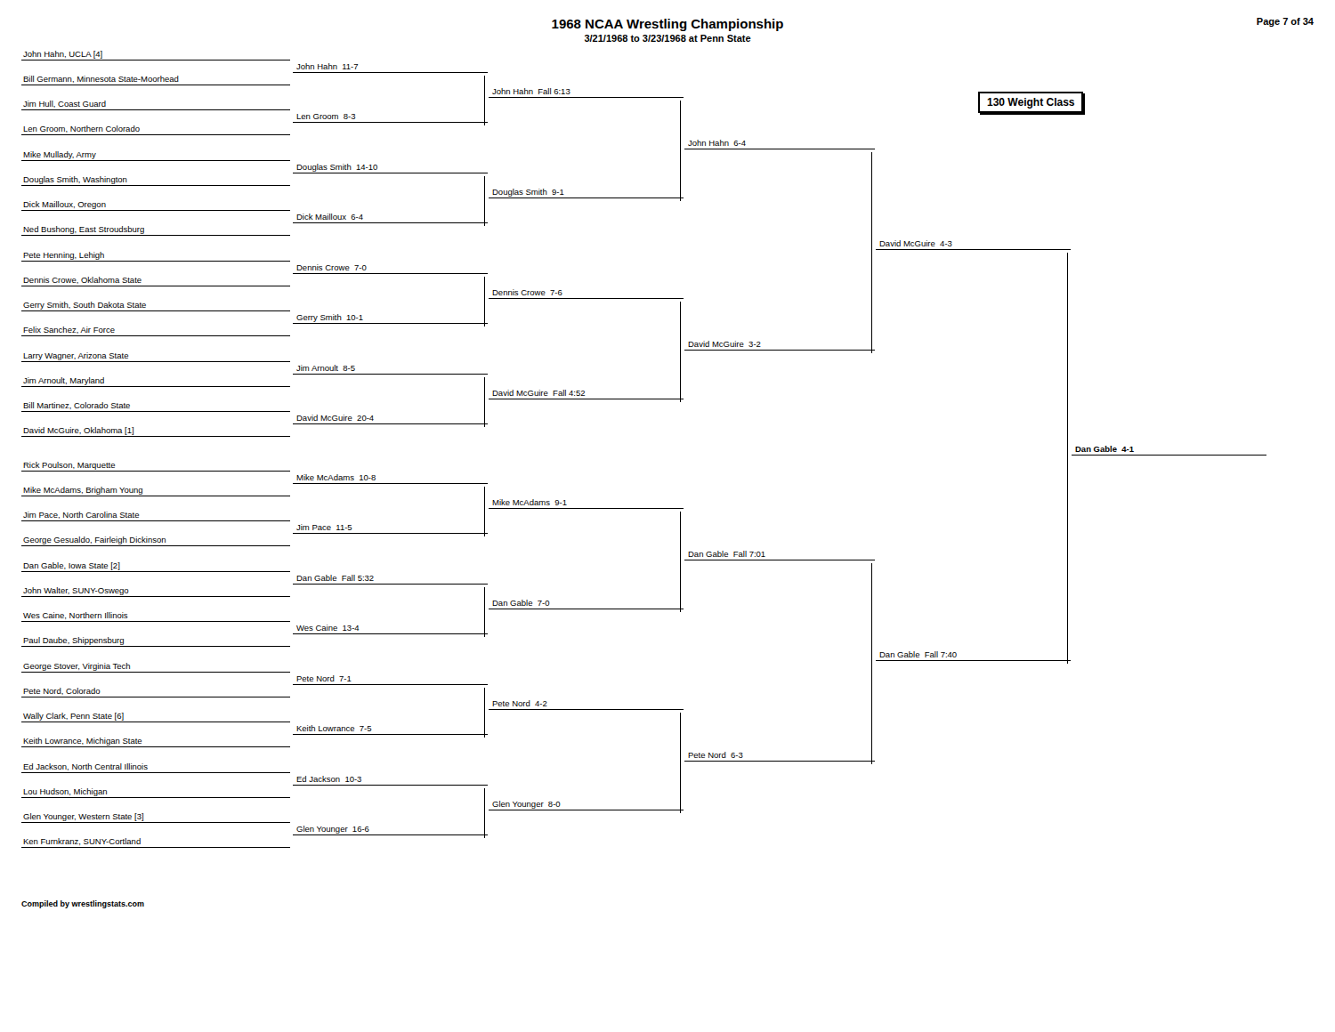Page 7 of 34
1968 NCAA Wrestling Championship
3/21/1968 to 3/23/1968 at Penn State
130 Weight Class
John Hahn, UCLA [4]
Bill Germann, Minnesota State-Moorhead
Jim Hull, Coast Guard
Len Groom, Northern Colorado
Mike Mullady, Army
Douglas Smith, Washington
Dick Mailloux, Oregon
Ned Bushong, East Stroudsburg
Pete Henning, Lehigh
Dennis Crowe, Oklahoma State
Gerry Smith, South Dakota State
Felix Sanchez, Air Force
Larry Wagner, Arizona State
Jim Arnoult, Maryland
Bill Martinez, Colorado State
David McGuire, Oklahoma [1]
Rick Poulson, Marquette
Mike McAdams, Brigham Young
Jim Pace, North Carolina State
George Gesualdo, Fairleigh Dickinson
Dan Gable, Iowa State [2]
John Walter, SUNY-Oswego
Wes Caine, Northern Illinois
Paul Daube, Shippensburg
George Stover, Virginia Tech
Pete Nord, Colorado
Wally Clark, Penn State [6]
Keith Lowrance, Michigan State
Ed Jackson, North Central Illinois
Lou Hudson, Michigan
Glen Younger, Western State [3]
Ken Furnkranz, SUNY-Cortland
John Hahn 11-7
Len Groom 8-3
Douglas Smith 14-10
Dick Mailloux 6-4
Dennis Crowe 7-0
Gerry Smith 10-1
Jim Arnoult 8-5
David McGuire 20-4
Mike McAdams 10-8
Jim Pace 11-5
Dan Gable Fall 5:32
Wes Caine 13-4
Pete Nord 7-1
Keith Lowrance 7-5
Ed Jackson 10-3
Glen Younger 16-6
John Hahn Fall 6:13
Douglas Smith 9-1
Dennis Crowe 7-6
David McGuire Fall 4:52
Mike McAdams 9-1
Dan Gable 7-0
Pete Nord 4-2
Glen Younger 8-0
John Hahn 6-4
David McGuire 3-2
Dan Gable Fall 7:01
Pete Nord 6-3
David McGuire 4-3
Dan Gable Fall 7:40
Dan Gable 4-1
Compiled by wrestlingstats.com